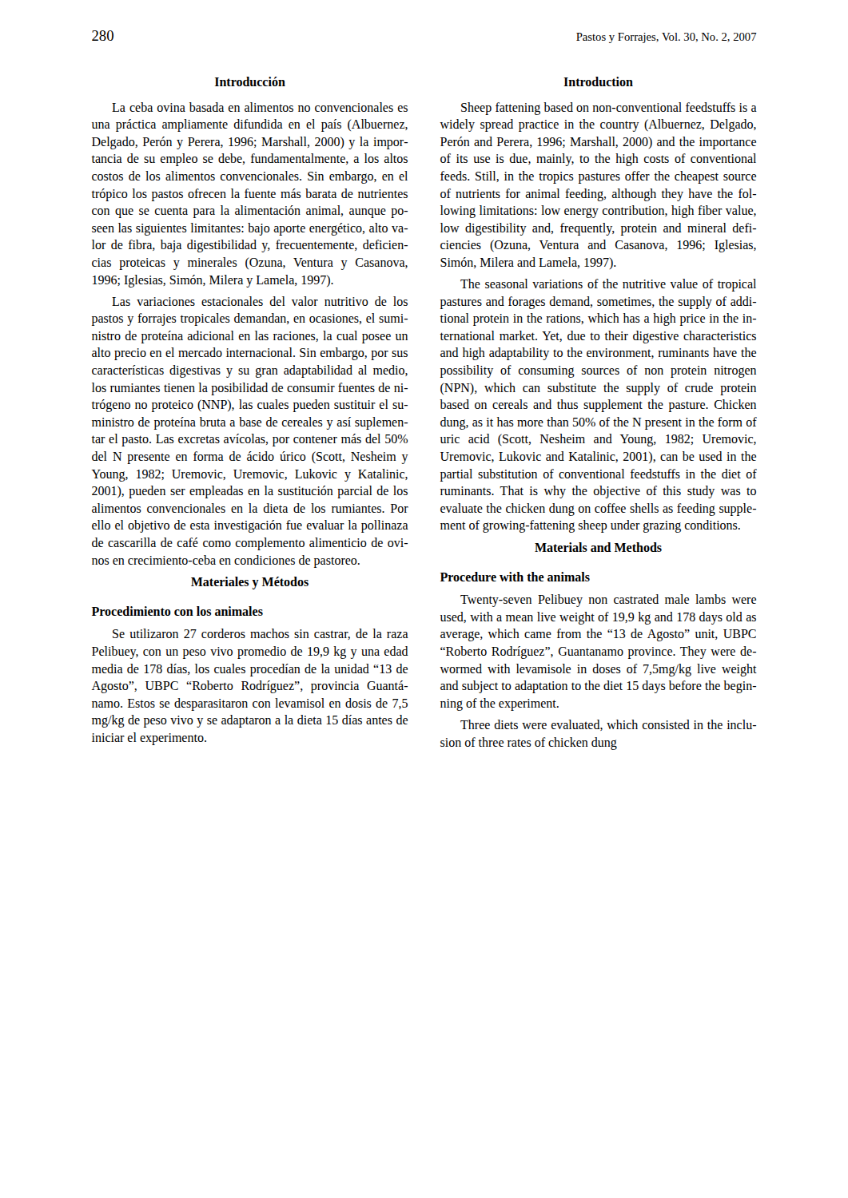280 Pastos y Forrajes, Vol. 30, No. 2, 2007
Introducción
La ceba ovina basada en alimentos no convencionales es una práctica ampliamente difundida en el país (Albuernez, Delgado, Perón y Perera, 1996; Marshall, 2000) y la importancia de su empleo se debe, fundamentalmente, a los altos costos de los alimentos convencionales. Sin embargo, en el trópico los pastos ofrecen la fuente más barata de nutrientes con que se cuenta para la alimentación animal, aunque poseen las siguientes limitantes: bajo aporte energético, alto valor de fibra, baja digestibilidad y, frecuentemente, deficiencias proteicas y minerales (Ozuna, Ventura y Casanova, 1996; Iglesias, Simón, Milera y Lamela, 1997).
Las variaciones estacionales del valor nutritivo de los pastos y forrajes tropicales demandan, en ocasiones, el suministro de proteína adicional en las raciones, la cual posee un alto precio en el mercado internacional. Sin embargo, por sus características digestivas y su gran adaptabilidad al medio, los rumiantes tienen la posibilidad de consumir fuentes de nitrógeno no proteico (NNP), las cuales pueden sustituir el suministro de proteína bruta a base de cereales y así suplementar el pasto. Las excretas avícolas, por contener más del 50% del N presente en forma de ácido úrico (Scott, Nesheim y Young, 1982; Uremovic, Uremovic, Lukovic y Katalinic, 2001), pueden ser empleadas en la sustitución parcial de los alimentos convencionales en la dieta de los rumiantes. Por ello el objetivo de esta investigación fue evaluar la pollinaza de cascarilla de café como complemento alimenticio de ovinos en crecimiento-ceba en condiciones de pastoreo.
Materiales y Métodos
Procedimiento con los animales
Se utilizaron 27 corderos machos sin castrar, de la raza Pelibuey, con un peso vivo promedio de 19,9 kg y una edad media de 178 días, los cuales procedían de la unidad “13 de Agosto”, UBPC “Roberto Rodríguez”, provincia Guantánamo. Estos se desparasitaron con levamisol en dosis de 7,5 mg/kg de peso vivo y se adaptaron a la dieta 15 días antes de iniciar el experimento.
Introduction
Sheep fattening based on non-conventional feedstuffs is a widely spread practice in the country (Albuernez, Delgado, Perón and Perera, 1996; Marshall, 2000) and the importance of its use is due, mainly, to the high costs of conventional feeds. Still, in the tropics pastures offer the cheapest source of nutrients for animal feeding, although they have the following limitations: low energy contribution, high fiber value, low digestibility and, frequently, protein and mineral deficiencies (Ozuna, Ventura and Casanova, 1996; Iglesias, Simón, Milera and Lamela, 1997).
The seasonal variations of the nutritive value of tropical pastures and forages demand, sometimes, the supply of additional protein in the rations, which has a high price in the international market. Yet, due to their digestive characteristics and high adaptability to the environment, ruminants have the possibility of consuming sources of non protein nitrogen (NPN), which can substitute the supply of crude protein based on cereals and thus supplement the pasture. Chicken dung, as it has more than 50% of the N present in the form of uric acid (Scott, Nesheim and Young, 1982; Uremovic, Uremovic, Lukovic and Katalinic, 2001), can be used in the partial substitution of conventional feedstuffs in the diet of ruminants. That is why the objective of this study was to evaluate the chicken dung on coffee shells as feeding supplement of growing-fattening sheep under grazing conditions.
Materials and Methods
Procedure with the animals
Twenty-seven Pelibuey non castrated male lambs were used, with a mean live weight of 19,9 kg and 178 days old as average, which came from the “13 de Agosto” unit, UBPC “Roberto Rodríguez”, Guantanamo province. They were de-wormed with levamisole in doses of 7,5mg/kg live weight and subject to adaptation to the diet 15 days before the beginning of the experiment.
Three diets were evaluated, which consisted in the inclusion of three rates of chicken dung